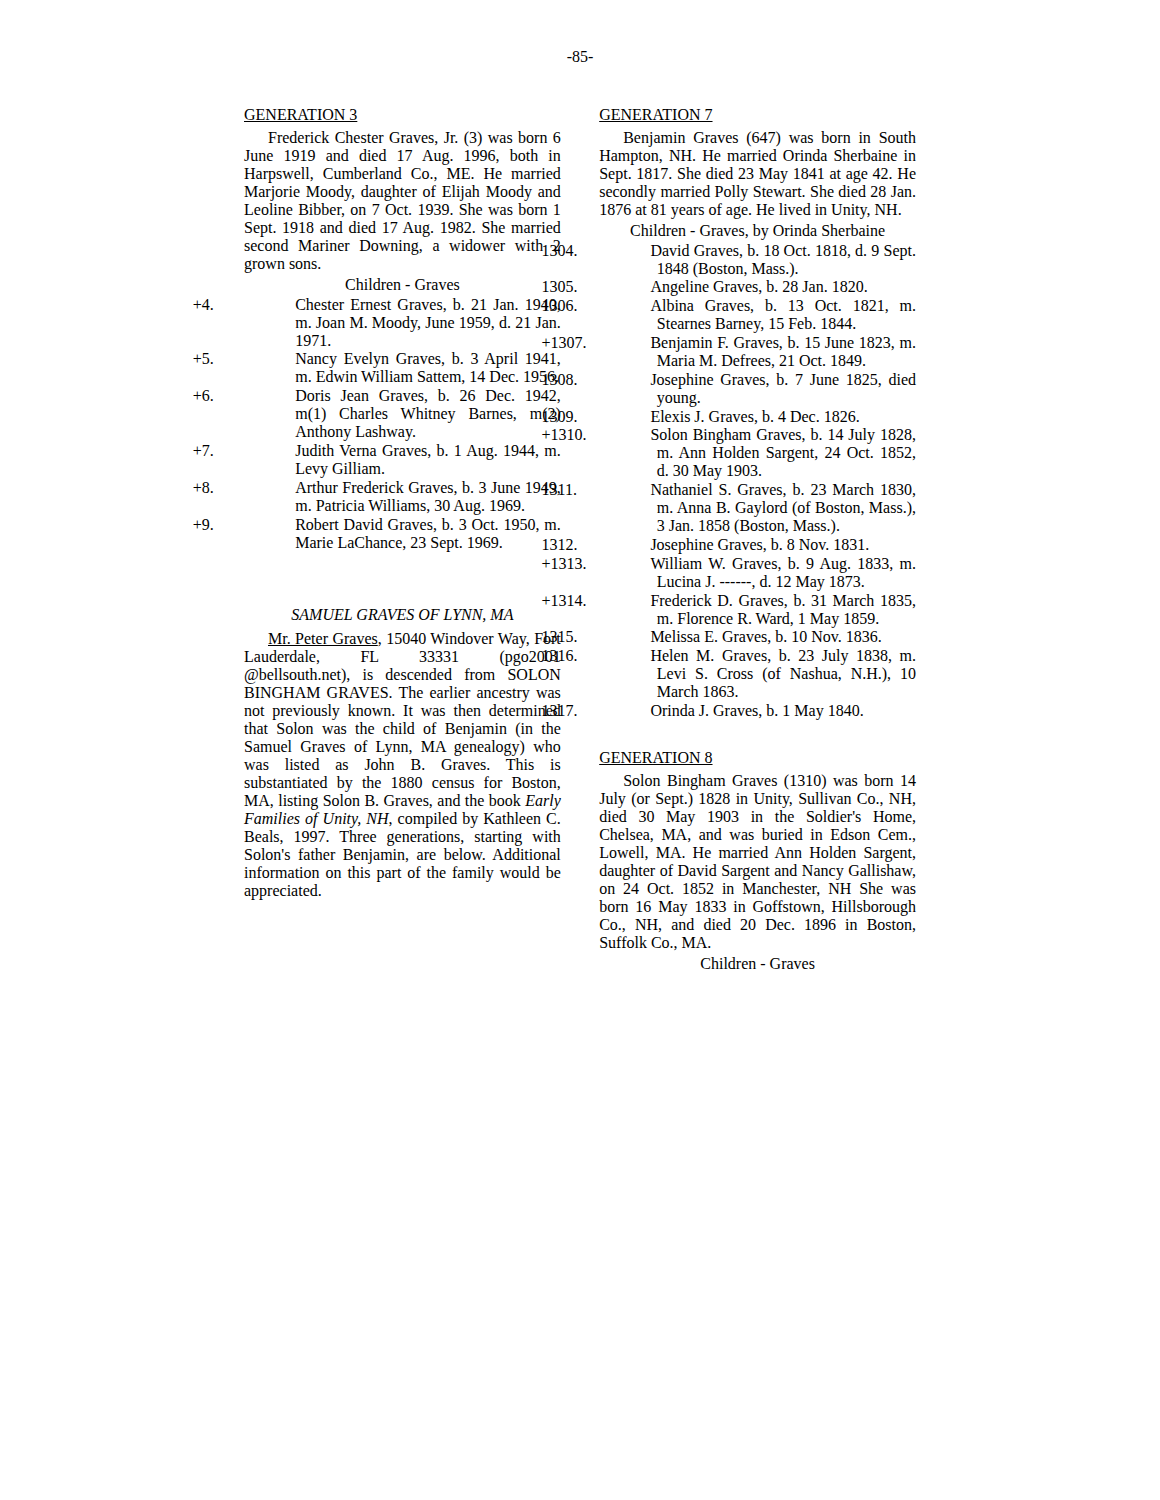-85-
GENERATION 3
Frederick Chester Graves, Jr. (3) was born 6 June 1919 and died 17 Aug. 1996, both in Harpswell, Cumberland Co., ME. He married Marjorie Moody, daughter of Elijah Moody and Leoline Bibber, on 7 Oct. 1939. She was born 1 Sept. 1918 and died 17 Aug. 1982. She married second Mariner Downing, a widower with 2 grown sons.
Children - Graves
+4. Chester Ernest Graves, b. 21 Jan. 1940, m. Joan M. Moody, June 1959, d. 21 Jan. 1971.
+5. Nancy Evelyn Graves, b. 3 April 1941, m. Edwin William Sattem, 14 Dec. 1956.
+6. Doris Jean Graves, b. 26 Dec. 1942, m(1) Charles Whitney Barnes, m(2) Anthony Lashway.
+7. Judith Verna Graves, b. 1 Aug. 1944, m. Levy Gilliam.
+8. Arthur Frederick Graves, b. 3 June 1949, m. Patricia Williams, 30 Aug. 1969.
+9. Robert David Graves, b. 3 Oct. 1950, m. Marie LaChance, 23 Sept. 1969.
SAMUEL GRAVES OF LYNN, MA
Mr. Peter Graves, 15040 Windover Way, Fort Lauderdale, FL 33331 (pgo2001 @bellsouth.net), is descended from SOLON BINGHAM GRAVES. The earlier ancestry was not previously known. It was then determined that Solon was the child of Benjamin (in the Samuel Graves of Lynn, MA genealogy) who was listed as John B. Graves. This is substantiated by the 1880 census for Boston, MA, listing Solon B. Graves, and the book Early Families of Unity, NH, compiled by Kathleen C. Beals, 1997. Three generations, starting with Solon's father Benjamin, are below. Additional information on this part of the family would be appreciated.
GENERATION 7
Benjamin Graves (647) was born in South Hampton, NH. He married Orinda Sherbaine in Sept. 1817. She died 23 May 1841 at age 42. He secondly married Polly Stewart. She died 28 Jan. 1876 at 81 years of age. He lived in Unity, NH.
Children - Graves, by Orinda Sherbaine
1304. David Graves, b. 18 Oct. 1818, d. 9 Sept. 1848 (Boston, Mass.).
1305. Angeline Graves, b. 28 Jan. 1820.
1306. Albina Graves, b. 13 Oct. 1821, m. Stearnes Barney, 15 Feb. 1844.
+1307. Benjamin F. Graves, b. 15 June 1823, m. Maria M. Defrees, 21 Oct. 1849.
1308. Josephine Graves, b. 7 June 1825, died young.
1309. Elexis J. Graves, b. 4 Dec. 1826.
+1310. Solon Bingham Graves, b. 14 July 1828, m. Ann Holden Sargent, 24 Oct. 1852, d. 30 May 1903.
1311. Nathaniel S. Graves, b. 23 March 1830, m. Anna B. Gaylord (of Boston, Mass.), 3 Jan. 1858 (Boston, Mass.).
1312. Josephine Graves, b. 8 Nov. 1831.
+1313. William W. Graves, b. 9 Aug. 1833, m. Lucina J. ------, d. 12 May 1873.
+1314. Frederick D. Graves, b. 31 March 1835, m. Florence R. Ward, 1 May 1859.
1315. Melissa E. Graves, b. 10 Nov. 1836.
1316. Helen M. Graves, b. 23 July 1838, m. Levi S. Cross (of Nashua, N.H.), 10 March 1863.
1317. Orinda J. Graves, b. 1 May 1840.
GENERATION 8
Solon Bingham Graves (1310) was born 14 July (or Sept.) 1828 in Unity, Sullivan Co., NH, died 30 May 1903 in the Soldier's Home, Chelsea, MA, and was buried in Edson Cem., Lowell, MA. He married Ann Holden Sargent, daughter of David Sargent and Nancy Gallishaw, on 24 Oct. 1852 in Manchester, NH She was born 16 May 1833 in Goffstown, Hillsborough Co., NH, and died 20 Dec. 1896 in Boston, Suffolk Co., MA.
Children - Graves